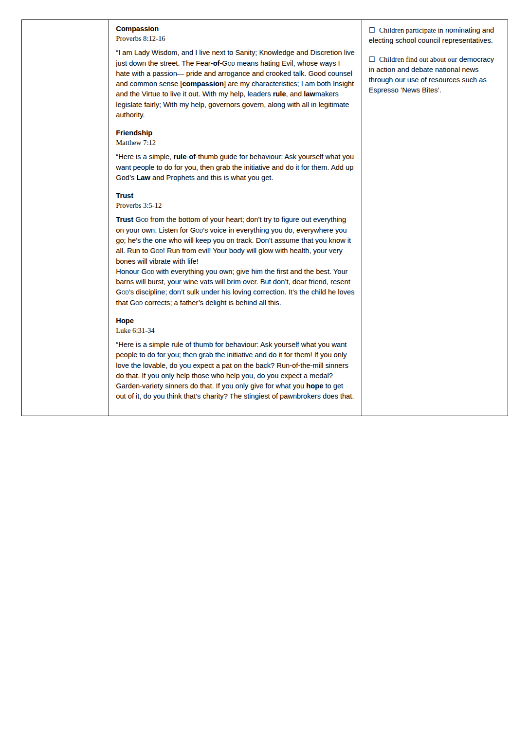| | Compassion Proverbs 8:12-16 “I am Lady Wisdom, and I live next to Sanity; Knowledge and Discretion live just down the street. The Fear- of - God means hating Evil, whose ways I hate with a passion— pride and arrogance and crooked talk. Good counsel and common sense [ compassion ] are my characteristics; I am both Insight and the Virtue to live it out. With my help, leaders rule , and law makers legislate fairly; With my help, governors govern, along with all in legitimate authority. Friendship Matthew 7:12 “Here is a simple, rule - of -thumb guide for behaviour: Ask yourself what you want people to do for you, then grab the initiative and do it for them. Add up God’s Law and Prophets and this is what you get. Trust Proverbs 3:5-12 Trust God from the bottom of your heart; don’t try to figure out everything on your own. Listen for God ’s voice in everything you do, everywhere you go; he’s the one who will keep you on track. Don’t assume that you know it all. Run to God ! Run from evil! Your body will glow with health, your very bones will vibrate with life! Honour God with everything you own; give him the first and the best. Your barns will burst, your wine vats will brim over. But don’t, dear friend, resent God ’s discipline; don’t sulk under his loving correction. It’s the child he loves that God corrects; a father’s delight is behind all this. Hope Luke 6:31-34 “Here is a simple rule of thumb for behaviour: Ask yourself what you want people to do for you; then grab the initiative and do it for them! If you only love the lovable, do you expect a pat on the back? Run-of-the-mill sinners do that. If you only help those who help you, do you expect a medal? Garden-variety sinners do that. If you only give for what you hope to get out of it, do you think that’s charity? The stingiest of pawnbrokers does that. | ☐ Children participate in nominating and electing school council representatives. ☐ Children find out about our democracy in action and debate national news through our use of resources such as Espresso ‘News Bites’. |